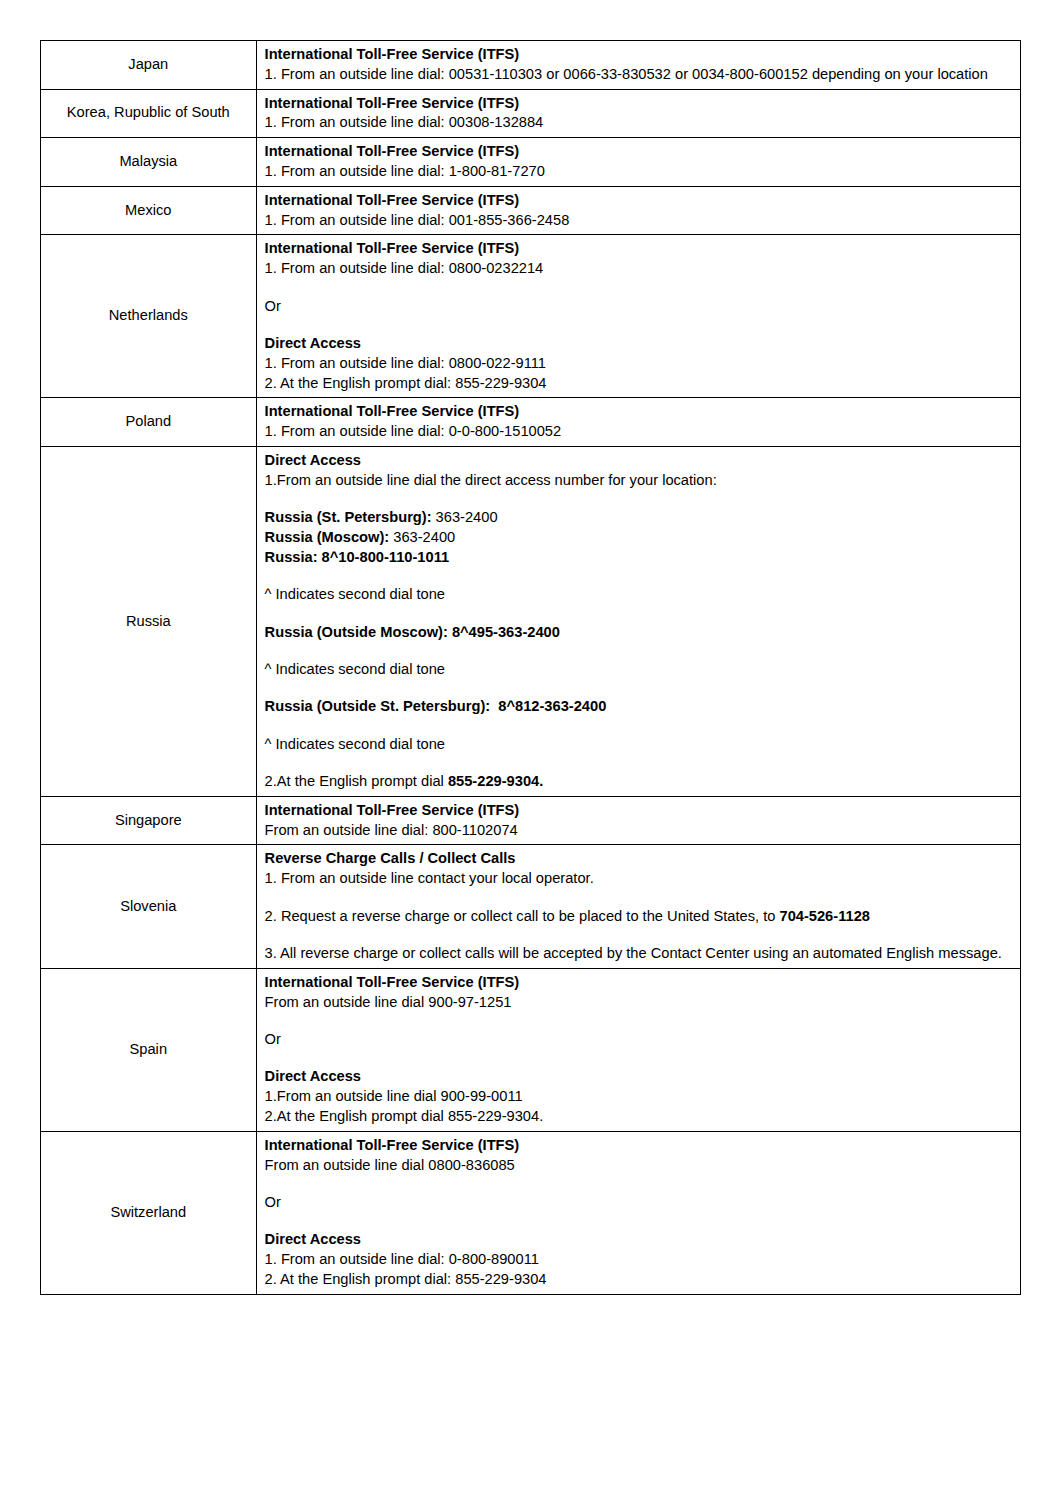| Japan | International Toll-Free Service (ITFS) 1. From an outside line dial: 00531-110303 or 0066-33-830532 or 0034-800-600152 depending on your location |
| Korea, Rupublic of South | International Toll-Free Service (ITFS) 1. From an outside line dial: 00308-132884 |
| Malaysia | International Toll-Free Service (ITFS) 1. From an outside line dial: 1-800-81-7270 |
| Mexico | International Toll-Free Service (ITFS) 1. From an outside line dial: 001-855-366-2458 |
| Netherlands | International Toll-Free Service (ITFS) 1. From an outside line dial: 0800-0232214 Or Direct Access 1. From an outside line dial: 0800-022-9111 2. At the English prompt dial: 855-229-9304 |
| Poland | International Toll-Free Service (ITFS) 1. From an outside line dial: 0-0-800-1510052 |
| Russia | Direct Access 1.From an outside line dial the direct access number for your location: Russia (St. Petersburg): 363-2400 Russia (Moscow): 363-2400 Russia: 8^10-800-110-1011 ^ Indicates second dial tone Russia (Outside Moscow): 8^495-363-2400 ^ Indicates second dial tone Russia (Outside St. Petersburg): 8^812-363-2400 ^ Indicates second dial tone 2.At the English prompt dial 855-229-9304. |
| Singapore | International Toll-Free Service (ITFS) From an outside line dial: 800-1102074 |
| Slovenia | Reverse Charge Calls / Collect Calls 1. From an outside line contact your local operator. 2. Request a reverse charge or collect call to be placed to the United States, to 704-526-1128 3. All reverse charge or collect calls will be accepted by the Contact Center using an automated English message. |
| Spain | International Toll-Free Service (ITFS) From an outside line dial 900-97-1251 Or Direct Access 1.From an outside line dial 900-99-0011 2.At the English prompt dial 855-229-9304. |
| Switzerland | International Toll-Free Service (ITFS) From an outside line dial 0800-836085 Or Direct Access 1. From an outside line dial: 0-800-890011 2. At the English prompt dial: 855-229-9304 |